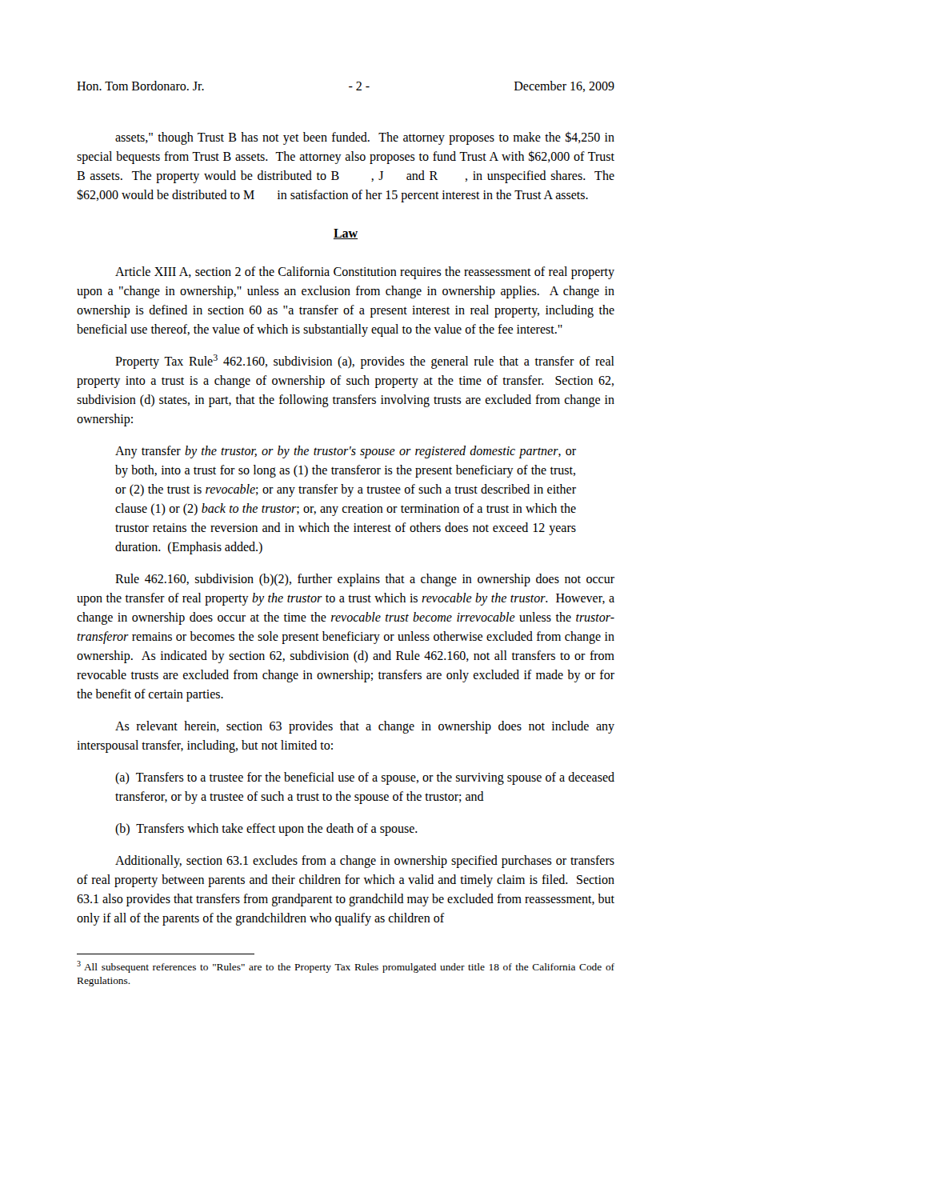Hon. Tom Bordonaro. Jr.
- 2 -
December 16, 2009
assets," though Trust B has not yet been funded. The attorney proposes to make the $4,250 in special bequests from Trust B assets. The attorney also proposes to fund Trust A with $62,000 of Trust B assets. The property would be distributed to B , J and R , in unspecified shares. The $62,000 would be distributed to M in satisfaction of her 15 percent interest in the Trust A assets.
Law
Article XIII A, section 2 of the California Constitution requires the reassessment of real property upon a "change in ownership," unless an exclusion from change in ownership applies. A change in ownership is defined in section 60 as "a transfer of a present interest in real property, including the beneficial use thereof, the value of which is substantially equal to the value of the fee interest."
Property Tax Rule3 462.160, subdivision (a), provides the general rule that a transfer of real property into a trust is a change of ownership of such property at the time of transfer. Section 62, subdivision (d) states, in part, that the following transfers involving trusts are excluded from change in ownership:
Any transfer by the trustor, or by the trustor's spouse or registered domestic partner, or by both, into a trust for so long as (1) the transferor is the present beneficiary of the trust, or (2) the trust is revocable; or any transfer by a trustee of such a trust described in either clause (1) or (2) back to the trustor; or, any creation or termination of a trust in which the trustor retains the reversion and in which the interest of others does not exceed 12 years duration. (Emphasis added.)
Rule 462.160, subdivision (b)(2), further explains that a change in ownership does not occur upon the transfer of real property by the trustor to a trust which is revocable by the trustor. However, a change in ownership does occur at the time the revocable trust become irrevocable unless the trustor-transferor remains or becomes the sole present beneficiary or unless otherwise excluded from change in ownership. As indicated by section 62, subdivision (d) and Rule 462.160, not all transfers to or from revocable trusts are excluded from change in ownership; transfers are only excluded if made by or for the benefit of certain parties.
As relevant herein, section 63 provides that a change in ownership does not include any interspousal transfer, including, but not limited to:
(a) Transfers to a trustee for the beneficial use of a spouse, or the surviving spouse of a deceased transferor, or by a trustee of such a trust to the spouse of the trustor; and
(b) Transfers which take effect upon the death of a spouse.
Additionally, section 63.1 excludes from a change in ownership specified purchases or transfers of real property between parents and their children for which a valid and timely claim is filed. Section 63.1 also provides that transfers from grandparent to grandchild may be excluded from reassessment, but only if all of the parents of the grandchildren who qualify as children of
3 All subsequent references to "Rules" are to the Property Tax Rules promulgated under title 18 of the California Code of Regulations.